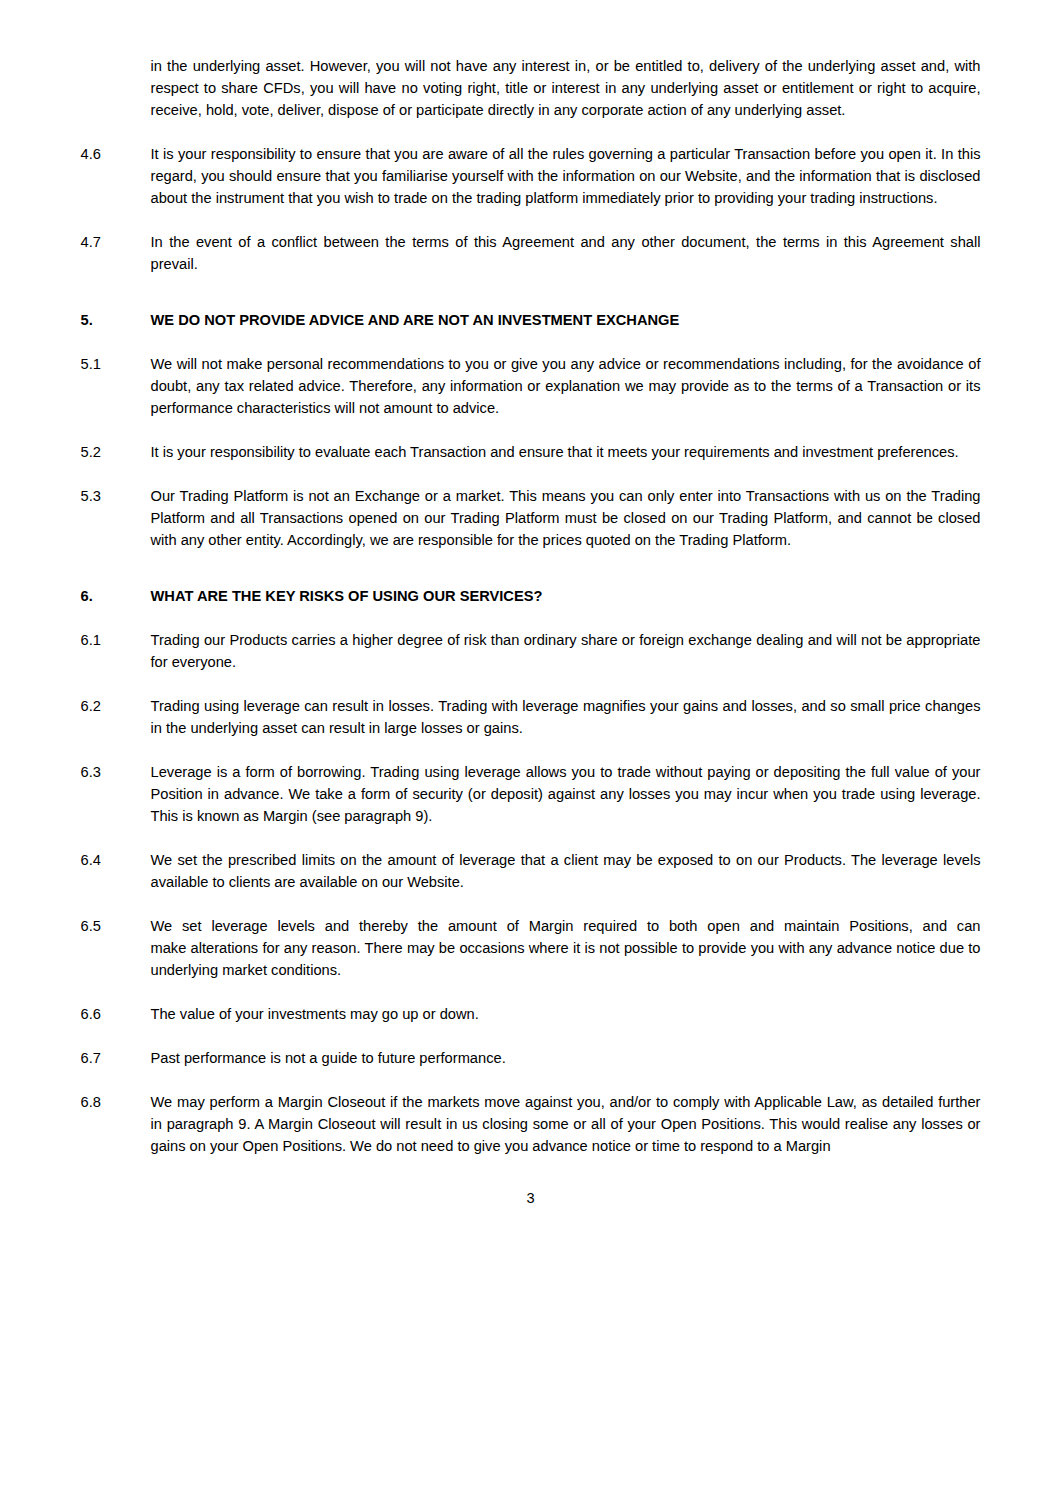in the underlying asset. However, you will not have any interest in, or be entitled to, delivery of the underlying asset and, with respect to share CFDs, you will have no voting right, title or interest in any underlying asset or entitlement or right to acquire, receive, hold, vote, deliver, dispose of or participate directly in any corporate action of any underlying asset.
4.6
It is your responsibility to ensure that you are aware of all the rules governing a particular Transaction before you open it. In this regard, you should ensure that you familiarise yourself with the information on our Website, and the information that is disclosed about the instrument that you wish to trade on the trading platform immediately prior to providing your trading instructions.
4.7
In the event of a conflict between the terms of this Agreement and any other document, the terms in this Agreement shall prevail.
5.
WE DO NOT PROVIDE ADVICE AND ARE NOT AN INVESTMENT EXCHANGE
5.1
We will not make personal recommendations to you or give you any advice or recommendations including, for the avoidance of doubt, any tax related advice. Therefore, any information or explanation we may provide as to the terms of a Transaction or its performance characteristics will not amount to advice.
5.2
It is your responsibility to evaluate each Transaction and ensure that it meets your requirements and investment preferences.
5.3
Our Trading Platform is not an Exchange or a market. This means you can only enter into Transactions with us on the Trading Platform and all Transactions opened on our Trading Platform must be closed on our Trading Platform, and cannot be closed with any other entity. Accordingly, we are responsible for the prices quoted on the Trading Platform.
6.
WHAT ARE THE KEY RISKS OF USING OUR SERVICES?
6.1
Trading our Products carries a higher degree of risk than ordinary share or foreign exchange dealing and will not be appropriate for everyone.
6.2
Trading using leverage can result in losses. Trading with leverage magnifies your gains and losses, and so small price changes in the underlying asset can result in large losses or gains.
6.3
Leverage is a form of borrowing. Trading using leverage allows you to trade without paying or depositing the full value of your Position in advance. We take a form of security (or deposit) against any losses you may incur when you trade using leverage. This is known as Margin (see paragraph 9).
6.4
We set the prescribed limits on the amount of leverage that a client may be exposed to on our Products. The leverage levels available to clients are available on our Website.
6.5
We set leverage levels and thereby the amount of Margin required to both open and maintain Positions, and can make alterations for any reason. There may be occasions where it is not possible to provide you with any advance notice due to underlying market conditions.
6.6
The value of your investments may go up or down.
6.7
Past performance is not a guide to future performance.
6.8
We may perform a Margin Closeout if the markets move against you, and/or to comply with Applicable Law, as detailed further in paragraph 9. A Margin Closeout will result in us closing some or all of your Open Positions. This would realise any losses or gains on your Open Positions. We do not need to give you advance notice or time to respond to a Margin
3